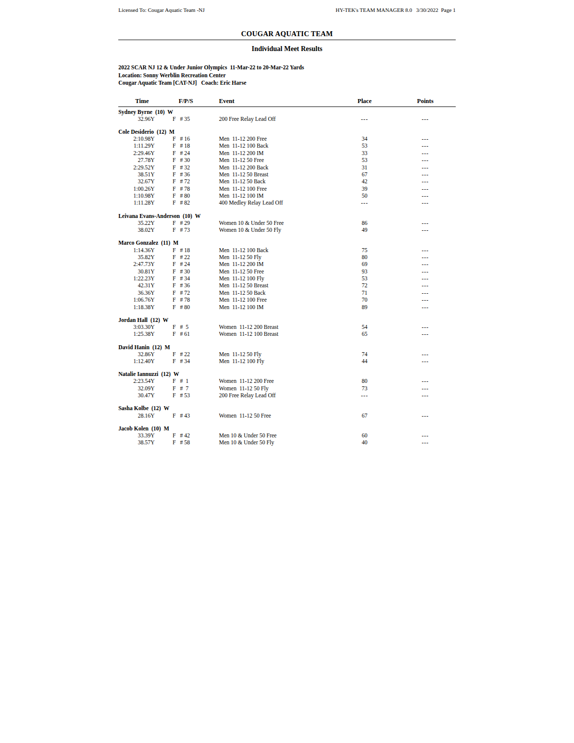Licensed To: Cougar Aquatic Team -NJ
HY-TEK's TEAM MANAGER 8.0 3/30/2022 Page 1
COUGAR AQUATIC TEAM
Individual Meet Results
2022 SCAR NJ 12 & Under Junior Olympics 11-Mar-22 to 20-Mar-22 Yards
Location: Sonny Werblin Recreation Center
Cougar Aquatic Team [CAT-NJ] Coach: Eric Harse
| Time | F/P/S | Event | Place | Points |
| --- | --- | --- | --- | --- |
| Sydney Byrne (10) W |
| 32.96Y | F # 35 | 200 Free Relay Lead Off | --- | --- |
| Cole Desiderio (12) M |
| 2:10.98Y | F # 16 | Men 11-12 200 Free | 34 | --- |
| 1:11.29Y | F # 18 | Men 11-12 100 Back | 53 | --- |
| 2:29.46Y | F # 24 | Men 11-12 200 IM | 33 | --- |
| 27.78Y | F # 30 | Men 11-12 50 Free | 53 | --- |
| 2:29.52Y | F # 32 | Men 11-12 200 Back | 31 | --- |
| 38.51Y | F # 36 | Men 11-12 50 Breast | 67 | --- |
| 32.67Y | F # 72 | Men 11-12 50 Back | 42 | --- |
| 1:00.26Y | F # 78 | Men 11-12 100 Free | 39 | --- |
| 1:10.98Y | F # 80 | Men 11-12 100 IM | 50 | --- |
| 1:11.28Y | F # 82 | 400 Medley Relay Lead Off | --- | --- |
| Leivana Evans-Anderson (10) W |
| 35.22Y | F # 29 | Women 10 & Under 50 Free | 86 | --- |
| 38.02Y | F # 73 | Women 10 & Under 50 Fly | 49 | --- |
| Marco Gonzalez (11) M |
| 1:14.36Y | F # 18 | Men 11-12 100 Back | 75 | --- |
| 35.82Y | F # 22 | Men 11-12 50 Fly | 80 | --- |
| 2:47.73Y | F # 24 | Men 11-12 200 IM | 69 | --- |
| 30.81Y | F # 30 | Men 11-12 50 Free | 93 | --- |
| 1:22.23Y | F # 34 | Men 11-12 100 Fly | 53 | --- |
| 42.31Y | F # 36 | Men 11-12 50 Breast | 72 | --- |
| 36.36Y | F # 72 | Men 11-12 50 Back | 71 | --- |
| 1:06.76Y | F # 78 | Men 11-12 100 Free | 70 | --- |
| 1:18.38Y | F # 80 | Men 11-12 100 IM | 89 | --- |
| Jordan Hall (12) W |
| 3:03.30Y | F # 5 | Women 11-12 200 Breast | 54 | --- |
| 1:25.38Y | F # 61 | Women 11-12 100 Breast | 65 | --- |
| David Hanin (12) M |
| 32.86Y | F # 22 | Men 11-12 50 Fly | 74 | --- |
| 1:12.40Y | F # 34 | Men 11-12 100 Fly | 44 | --- |
| Natalie Iannuzzi (12) W |
| 2:23.54Y | F # 1 | Women 11-12 200 Free | 80 | --- |
| 32.09Y | F # 7 | Women 11-12 50 Fly | 73 | --- |
| 30.47Y | F # 53 | 200 Free Relay Lead Off | --- | --- |
| Sasha Kolbe (12) W |
| 28.16Y | F # 43 | Women 11-12 50 Free | 67 | --- |
| Jacob Kolen (10) M |
| 33.39Y | F # 42 | Men 10 & Under 50 Free | 60 | --- |
| 38.57Y | F # 58 | Men 10 & Under 50 Fly | 40 | --- |